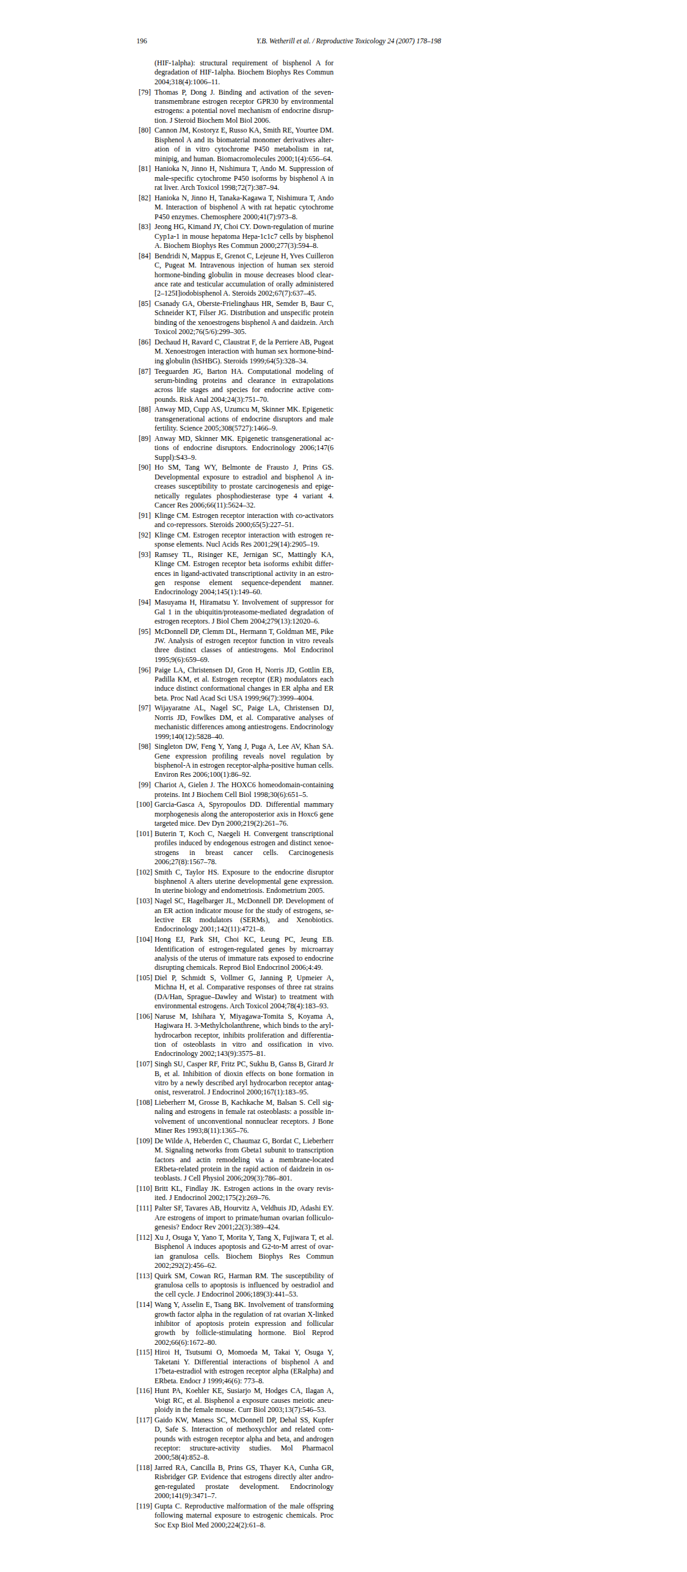196
Y.B. Wetherill et al. / Reproductive Toxicology 24 (2007) 178–198
(HIF-1alpha): structural requirement of bisphenol A for degradation of HIF-1alpha. Biochem Biophys Res Commun 2004;318(4):1006–11.
[79] Thomas P, Dong J. Binding and activation of the seven-transmembrane estrogen receptor GPR30 by environmental estrogens: a potential novel mechanism of endocrine disruption. J Steroid Biochem Mol Biol 2006.
[80] Cannon JM, Kostoryz E, Russo KA, Smith RE, Yourtee DM. Bisphenol A and its biomaterial monomer derivatives alteration of in vitro cytochrome P450 metabolism in rat, minipig, and human. Biomacromolecules 2000;1(4):656–64.
[81] Hanioka N, Jinno H, Nishimura T, Ando M. Suppression of male-specific cytochrome P450 isoforms by bisphenol A in rat liver. Arch Toxicol 1998;72(7):387–94.
[82] Hanioka N, Jinno H, Tanaka-Kagawa T, Nishimura T, Ando M. Interaction of bisphenol A with rat hepatic cytochrome P450 enzymes. Chemosphere 2000;41(7):973–8.
[83] Jeong HG, Kimand JY, Choi CY. Down-regulation of murine Cyp1a-1 in mouse hepatoma Hepa-1c1c7 cells by bisphenol A. Biochem Biophys Res Commun 2000;277(3):594–8.
[84] Bendridi N, Mappus E, Grenot C, Lejeune H, Yves Cuilleron C, Pugeat M. Intravenous injection of human sex steroid hormone-binding globulin in mouse decreases blood clearance rate and testicular accumulation of orally administered [2–125I]iodobisphenol A. Steroids 2002;67(7):637–45.
[85] Csanady GA, Oberste-Frielinghaus HR, Semder B, Baur C, Schneider KT, Filser JG. Distribution and unspecific protein binding of the xenoestrogens bisphenol A and daidzein. Arch Toxicol 2002;76(5/6):299–305.
[86] Dechaud H, Ravard C, Claustrat F, de la Perriere AB, Pugeat M. Xenoestrogen interaction with human sex hormone-binding globulin (hSHBG). Steroids 1999;64(5):328–34.
[87] Teeguarden JG, Barton HA. Computational modeling of serum-binding proteins and clearance in extrapolations across life stages and species for endocrine active compounds. Risk Anal 2004;24(3):751–70.
[88] Anway MD, Cupp AS, Uzumcu M, Skinner MK. Epigenetic transgenerational actions of endocrine disruptors and male fertility. Science 2005;308(5727):1466–9.
[89] Anway MD, Skinner MK. Epigenetic transgenerational actions of endocrine disruptors. Endocrinology 2006;147(6 Suppl):S43–9.
[90] Ho SM, Tang WY, Belmonte de Frausto J, Prins GS. Developmental exposure to estradiol and bisphenol A increases susceptibility to prostate carcinogenesis and epigenetically regulates phosphodiesterase type 4 variant 4. Cancer Res 2006;66(11):5624–32.
[91] Klinge CM. Estrogen receptor interaction with co-activators and co-repressors. Steroids 2000;65(5):227–51.
[92] Klinge CM. Estrogen receptor interaction with estrogen response elements. Nucl Acids Res 2001;29(14):2905–19.
[93] Ramsey TL, Risinger KE, Jernigan SC, Mattingly KA, Klinge CM. Estrogen receptor beta isoforms exhibit differences in ligand-activated transcriptional activity in an estrogen response element sequence-dependent manner. Endocrinology 2004;145(1):149–60.
[94] Masuyama H, Hiramatsu Y. Involvement of suppressor for Gal 1 in the ubiquitin/proteasome-mediated degradation of estrogen receptors. J Biol Chem 2004;279(13):12020–6.
[95] McDonnell DP, Clemm DL, Hermann T, Goldman ME, Pike JW. Analysis of estrogen receptor function in vitro reveals three distinct classes of antiestrogens. Mol Endocrinol 1995;9(6):659–69.
[96] Paige LA, Christensen DJ, Gron H, Norris JD, Gottlin EB, Padilla KM, et al. Estrogen receptor (ER) modulators each induce distinct conformational changes in ER alpha and ER beta. Proc Natl Acad Sci USA 1999;96(7):3999–4004.
[97] Wijayaratne AL, Nagel SC, Paige LA, Christensen DJ, Norris JD, Fowlkes DM, et al. Comparative analyses of mechanistic differences among antiestrogens. Endocrinology 1999;140(12):5828–40.
[98] Singleton DW, Feng Y, Yang J, Puga A, Lee AV, Khan SA. Gene expression profiling reveals novel regulation by bisphenol-A in estrogen receptor-alpha-positive human cells. Environ Res 2006;100(1):86–92.
[99] Chariot A, Gielen J. The HOXC6 homeodomain-containing proteins. Int J Biochem Cell Biol 1998;30(6):651–5.
[100] Garcia-Gasca A, Spyropoulos DD. Differential mammary morphogenesis along the anteroposterior axis in Hoxc6 gene targeted mice. Dev Dyn 2000;219(2):261–76.
[101] Buterin T, Koch C, Naegeli H. Convergent transcriptional profiles induced by endogenous estrogen and distinct xenoestrogens in breast cancer cells. Carcinogenesis 2006;27(8):1567–78.
[102] Smith C, Taylor HS. Exposure to the endocrine disruptor bisphnenol A alters uterine developmental gene expression. In uterine biology and endometriosis. Endometrium 2005.
[103] Nagel SC, Hagelbarger JL, McDonnell DP. Development of an ER action indicator mouse for the study of estrogens, selective ER modulators (SERMs), and Xenobiotics. Endocrinology 2001;142(11):4721–8.
[104] Hong EJ, Park SH, Choi KC, Leung PC, Jeung EB. Identification of estrogen-regulated genes by microarray analysis of the uterus of immature rats exposed to endocrine disrupting chemicals. Reprod Biol Endocrinol 2006;4:49.
[105] Diel P, Schmidt S, Vollmer G, Janning P, Upmeier A, Michna H, et al. Comparative responses of three rat strains (DA/Han, Sprague–Dawley and Wistar) to treatment with environmental estrogens. Arch Toxicol 2004;78(4):183–93.
[106] Naruse M, Ishihara Y, Miyagawa-Tomita S, Koyama A, Hagiwara H. 3-Methylcholanthrene, which binds to the arylhydrocarbon receptor, inhibits proliferation and differentiation of osteoblasts in vitro and ossification in vivo. Endocrinology 2002;143(9):3575–81.
[107] Singh SU, Casper RF, Fritz PC, Sukhu B, Ganss B, Girard Jr B, et al. Inhibition of dioxin effects on bone formation in vitro by a newly described aryl hydrocarbon receptor antagonist, resveratrol. J Endocrinol 2000;167(1):183–95.
[108] Lieberherr M, Grosse B, Kachkache M, Balsan S. Cell signaling and estrogens in female rat osteoblasts: a possible involvement of unconventional nonnuclear receptors. J Bone Miner Res 1993;8(11):1365–76.
[109] De Wilde A, Heberden C, Chaumaz G, Bordat C, Lieberherr M. Signaling networks from Gbeta1 subunit to transcription factors and actin remodeling via a membrane-located ERbeta-related protein in the rapid action of daidzein in osteoblasts. J Cell Physiol 2006;209(3):786–801.
[110] Britt KL, Findlay JK. Estrogen actions in the ovary revisited. J Endocrinol 2002;175(2):269–76.
[111] Palter SF, Tavares AB, Hourvitz A, Veldhuis JD, Adashi EY. Are estrogens of import to primate/human ovarian folliculogenesis? Endocr Rev 2001;22(3):389–424.
[112] Xu J, Osuga Y, Yano T, Morita Y, Tang X, Fujiwara T, et al. Bisphenol A induces apoptosis and G2-to-M arrest of ovarian granulosa cells. Biochem Biophys Res Commun 2002;292(2):456–62.
[113] Quirk SM, Cowan RG, Harman RM. The susceptibility of granulosa cells to apoptosis is influenced by oestradiol and the cell cycle. J Endocrinol 2006;189(3):441–53.
[114] Wang Y, Asselin E, Tsang BK. Involvement of transforming growth factor alpha in the regulation of rat ovarian X-linked inhibitor of apoptosis protein expression and follicular growth by follicle-stimulating hormone. Biol Reprod 2002;66(6):1672–80.
[115] Hiroi H, Tsutsumi O, Momoeda M, Takai Y, Osuga Y, Taketani Y. Differential interactions of bisphenol A and 17beta-estradiol with estrogen receptor alpha (ERalpha) and ERbeta. Endocr J 1999;46(6): 773–8.
[116] Hunt PA, Koehler KE, Susiarjo M, Hodges CA, Ilagan A, Voigt RC, et al. Bisphenol a exposure causes meiotic aneuploidy in the female mouse. Curr Biol 2003;13(7):546–53.
[117] Gaido KW, Maness SC, McDonnell DP, Dehal SS, Kupfer D, Safe S. Interaction of methoxychlor and related compounds with estrogen receptor alpha and beta, and androgen receptor: structure-activity studies. Mol Pharmacol 2000;58(4):852–8.
[118] Jarred RA, Cancilla B, Prins GS, Thayer KA, Cunha GR, Risbridger GP. Evidence that estrogens directly alter androgen-regulated prostate development. Endocrinology 2000;141(9):3471–7.
[119] Gupta C. Reproductive malformation of the male offspring following maternal exposure to estrogenic chemicals. Proc Soc Exp Biol Med 2000;224(2):61–8.